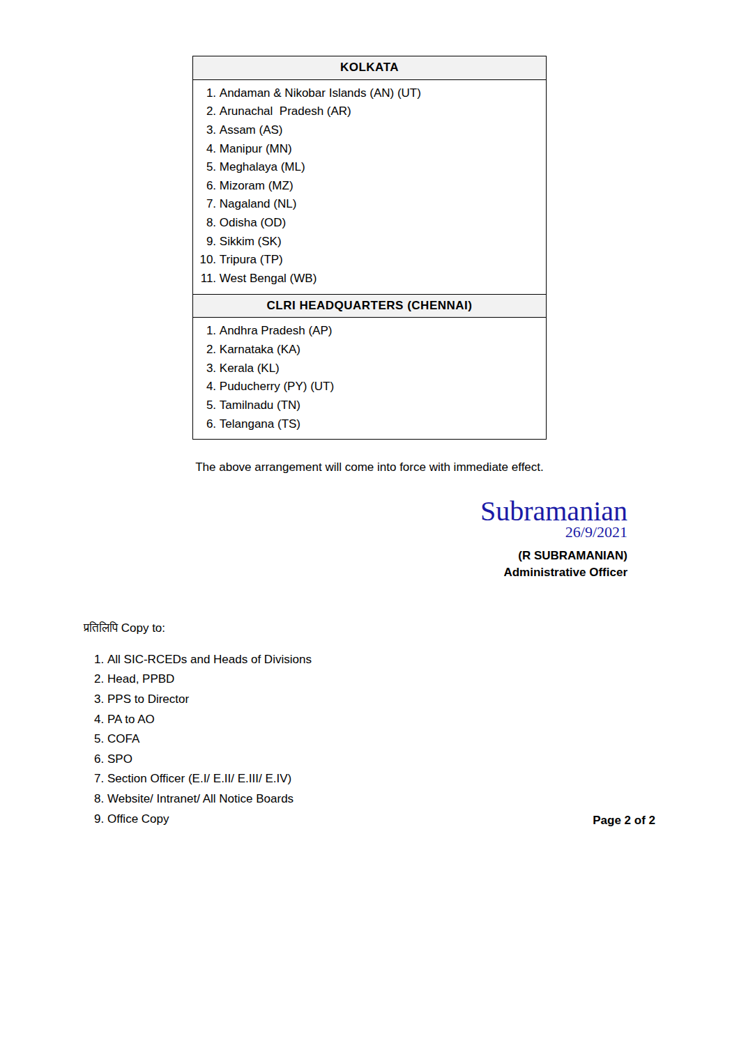| KOLKATA |
| --- |
| Andaman & Nikobar Islands (AN) (UT) Arunachal Pradesh (AR) Assam (AS) Manipur (MN) Meghalaya (ML) Mizoram (MZ) Nagaland (NL) Odisha (OD) Sikkim (SK) Tripura (TP) West Bengal (WB) |
| CLRI HEADQUARTERS (CHENNAI) |
| Andhra Pradesh (AP) Karnataka (KA) Kerala (KL) Puducherry (PY) (UT) Tamilnadu (TN) Telangana (TS) |
The above arrangement will come into force with immediate effect.
Subramanian
26/9/2021
(R SUBRAMANIAN)
Administrative Officer
प्रतिलिपि Copy to:
All SIC-RCEDs and Heads of Divisions
Head, PPBD
PPS to Director
PA to AO
COFA
SPO
Section Officer (E.I/ E.II/ E.III/ E.IV)
Website/ Intranet/ All Notice Boards
Office Copy
Page 2 of 2